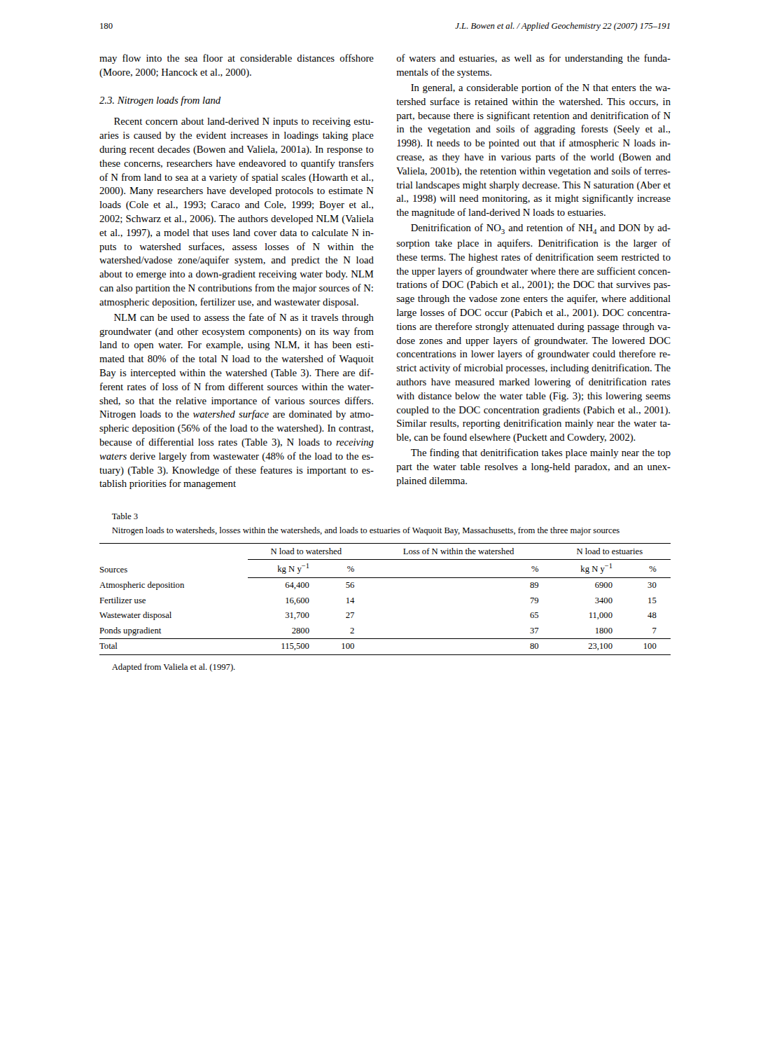180 J.L. Bowen et al. / Applied Geochemistry 22 (2007) 175–191
may flow into the sea floor at considerable distances offshore (Moore, 2000; Hancock et al., 2000).
2.3. Nitrogen loads from land
Recent concern about land-derived N inputs to receiving estuaries is caused by the evident increases in loadings taking place during recent decades (Bowen and Valiela, 2001a). In response to these concerns, researchers have endeavored to quantify transfers of N from land to sea at a variety of spatial scales (Howarth et al., 2000). Many researchers have developed protocols to estimate N loads (Cole et al., 1993; Caraco and Cole, 1999; Boyer et al., 2002; Schwarz et al., 2006). The authors developed NLM (Valiela et al., 1997), a model that uses land cover data to calculate N inputs to watershed surfaces, assess losses of N within the watershed/vadose zone/aquifer system, and predict the N load about to emerge into a down-gradient receiving water body. NLM can also partition the N contributions from the major sources of N: atmospheric deposition, fertilizer use, and wastewater disposal.
NLM can be used to assess the fate of N as it travels through groundwater (and other ecosystem components) on its way from land to open water. For example, using NLM, it has been estimated that 80% of the total N load to the watershed of Waquoit Bay is intercepted within the watershed (Table 3). There are different rates of loss of N from different sources within the watershed, so that the relative importance of various sources differs. Nitrogen loads to the watershed surface are dominated by atmospheric deposition (56% of the load to the watershed). In contrast, because of differential loss rates (Table 3), N loads to receiving waters derive largely from wastewater (48% of the load to the estuary) (Table 3). Knowledge of these features is important to establish priorities for management
of waters and estuaries, as well as for understanding the fundamentals of the systems.
In general, a considerable portion of the N that enters the watershed surface is retained within the watershed. This occurs, in part, because there is significant retention and denitrification of N in the vegetation and soils of aggrading forests (Seely et al., 1998). It needs to be pointed out that if atmospheric N loads increase, as they have in various parts of the world (Bowen and Valiela, 2001b), the retention within vegetation and soils of terrestrial landscapes might sharply decrease. This N saturation (Aber et al., 1998) will need monitoring, as it might significantly increase the magnitude of land-derived N loads to estuaries.
Denitrification of NO3 and retention of NH4 and DON by adsorption take place in aquifers. Denitrification is the larger of these terms. The highest rates of denitrification seem restricted to the upper layers of groundwater where there are sufficient concentrations of DOC (Pabich et al., 2001); the DOC that survives passage through the vadose zone enters the aquifer, where additional large losses of DOC occur (Pabich et al., 2001). DOC concentrations are therefore strongly attenuated during passage through vadose zones and upper layers of groundwater. The lowered DOC concentrations in lower layers of groundwater could therefore restrict activity of microbial processes, including denitrification. The authors have measured marked lowering of denitrification rates with distance below the water table (Fig. 3); this lowering seems coupled to the DOC concentration gradients (Pabich et al., 2001). Similar results, reporting denitrification mainly near the water table, can be found elsewhere (Puckett and Cowdery, 2002).
The finding that denitrification takes place mainly near the top part the water table resolves a long-held paradox, and an unexplained dilemma.
Table 3
Nitrogen loads to watersheds, losses within the watersheds, and loads to estuaries of Waquoit Bay, Massachusetts, from the three major sources
| Sources | N load to watershed | Loss of N within the watershed | N load to estuaries |
| --- | --- | --- | --- |
| kg N y −1 | % | % | kg N y −1 | % |
| Atmospheric deposition | 64,400 | 56 | 89 | 6900 | 30 |
| Fertilizer use | 16,600 | 14 | 79 | 3400 | 15 |
| Wastewater disposal | 31,700 | 27 | 65 | 11,000 | 48 |
| Ponds upgradient | 2800 | 2 | 37 | 1800 | 7 |
| Total | 115,500 | 100 | 80 | 23,100 | 100 |
Adapted from Valiela et al. (1997).